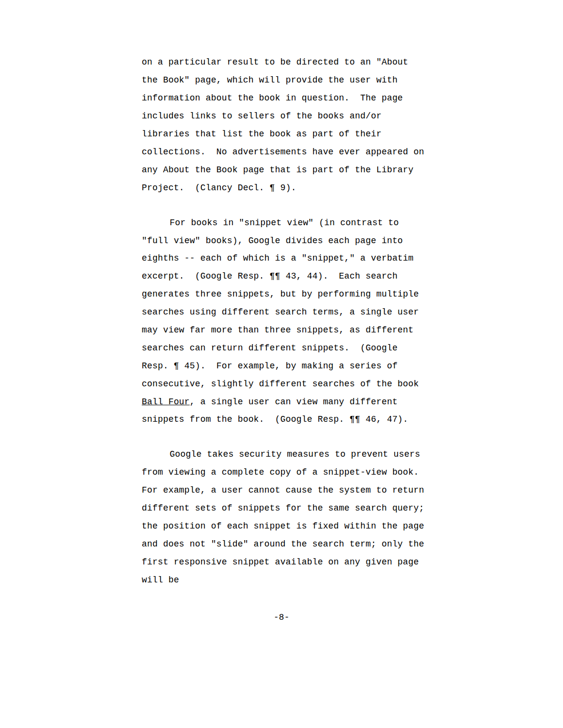on a particular result to be directed to an "About the Book" page, which will provide the user with information about the book in question. The page includes links to sellers of the books and/or libraries that list the book as part of their collections. No advertisements have ever appeared on any About the Book page that is part of the Library Project. (Clancy Decl. ¶ 9).
For books in "snippet view" (in contrast to "full view" books), Google divides each page into eighths -- each of which is a "snippet," a verbatim excerpt. (Google Resp. ¶¶ 43, 44). Each search generates three snippets, but by performing multiple searches using different search terms, a single user may view far more than three snippets, as different searches can return different snippets. (Google Resp. ¶ 45). For example, by making a series of consecutive, slightly different searches of the book Ball Four, a single user can view many different snippets from the book. (Google Resp. ¶¶ 46, 47).
Google takes security measures to prevent users from viewing a complete copy of a snippet-view book. For example, a user cannot cause the system to return different sets of snippets for the same search query; the position of each snippet is fixed within the page and does not "slide" around the search term; only the first responsive snippet available on any given page will be
-8-